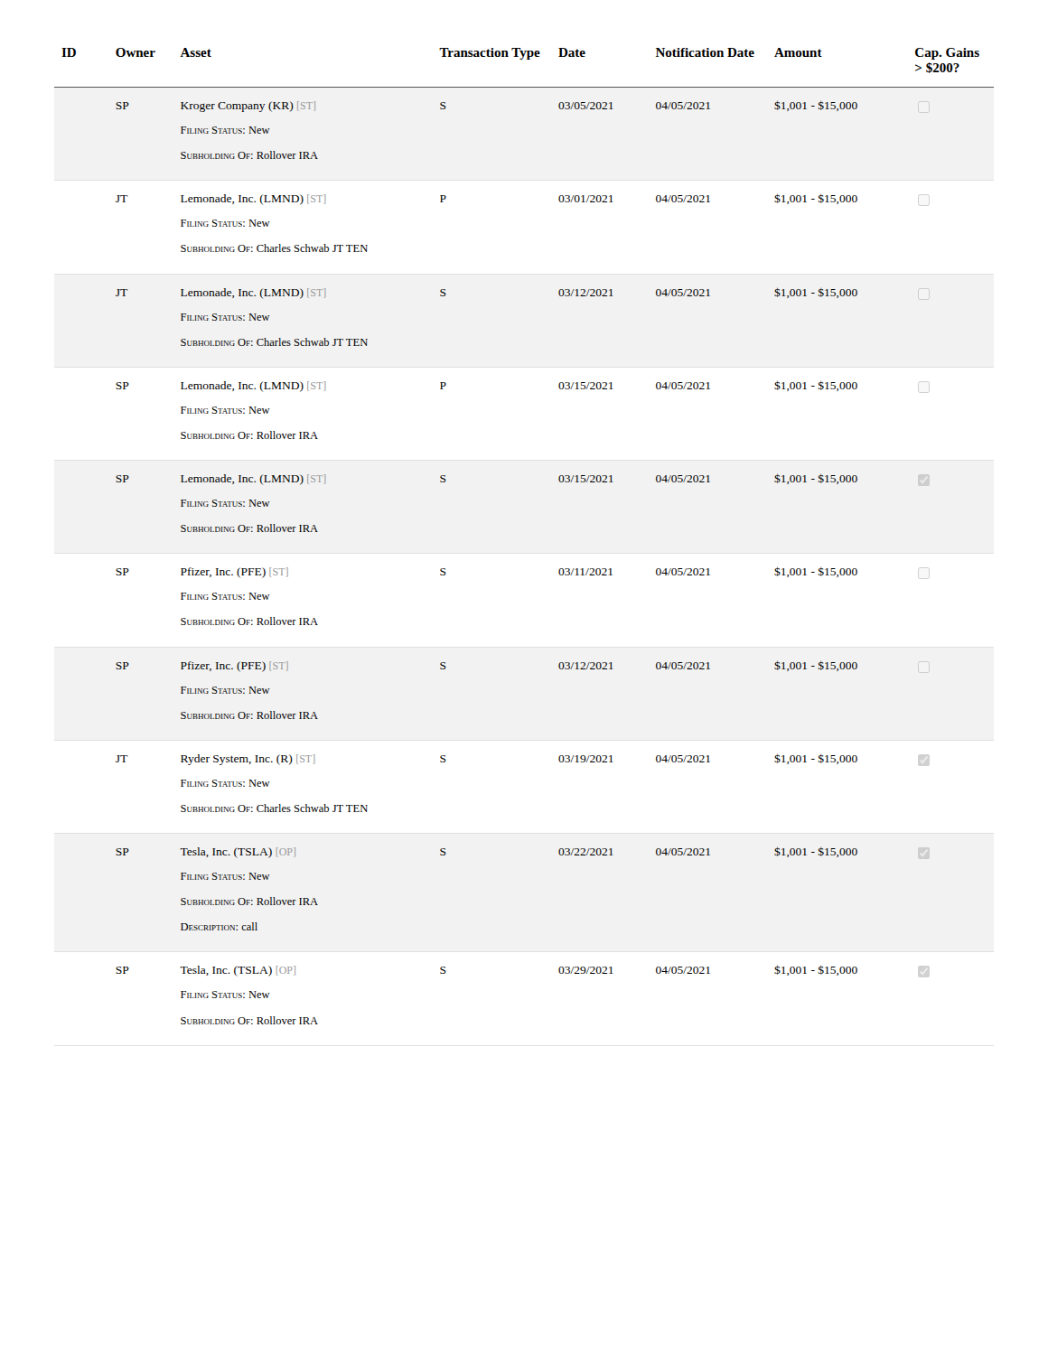| ID | Owner | Asset | Transaction Type | Date | Notification Date | Amount | Cap. Gains > $200? |
| --- | --- | --- | --- | --- | --- | --- | --- |
| | SP | Kroger Company (KR) [ST] Filing Status: New Subholding Of: Rollover IRA | S | 03/05/2021 | 04/05/2021 | $1,001 - $15,000 | |
| | JT | Lemonade, Inc. (LMND) [ST] Filing Status: New Subholding Of: Charles Schwab JT TEN | P | 03/01/2021 | 04/05/2021 | $1,001 - $15,000 | |
| | JT | Lemonade, Inc. (LMND) [ST] Filing Status: New Subholding Of: Charles Schwab JT TEN | S | 03/12/2021 | 04/05/2021 | $1,001 - $15,000 | |
| | SP | Lemonade, Inc. (LMND) [ST] Filing Status: New Subholding Of: Rollover IRA | P | 03/15/2021 | 04/05/2021 | $1,001 - $15,000 | |
| | SP | Lemonade, Inc. (LMND) [ST] Filing Status: New Subholding Of: Rollover IRA | S | 03/15/2021 | 04/05/2021 | $1,001 - $15,000 | |
| | SP | Pfizer, Inc. (PFE) [ST] Filing Status: New Subholding Of: Rollover IRA | S | 03/11/2021 | 04/05/2021 | $1,001 - $15,000 | |
| | SP | Pfizer, Inc. (PFE) [ST] Filing Status: New Subholding Of: Rollover IRA | S | 03/12/2021 | 04/05/2021 | $1,001 - $15,000 | |
| | JT | Ryder System, Inc. (R) [ST] Filing Status: New Subholding Of: Charles Schwab JT TEN | S | 03/19/2021 | 04/05/2021 | $1,001 - $15,000 | |
| | SP | Tesla, Inc. (TSLA) [OP] Filing Status: New Subholding Of: Rollover IRA Description: call | S | 03/22/2021 | 04/05/2021 | $1,001 - $15,000 | |
| | SP | Tesla, Inc. (TSLA) [OP] Filing Status: New Subholding Of: Rollover IRA | S | 03/29/2021 | 04/05/2021 | $1,001 - $15,000 | |